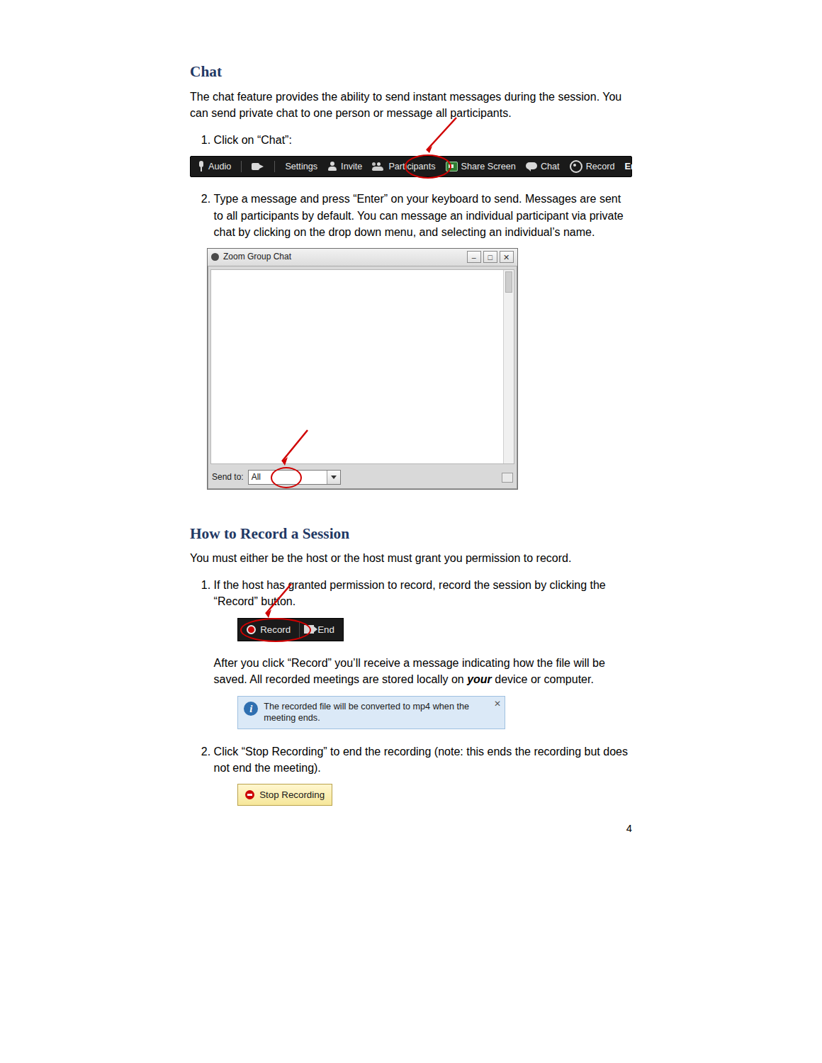Chat
The chat feature provides the ability to send instant messages during the session. You can send private chat to one person or message all participants.
Click on “Chat”:
Audio Settings
Invite Participants Share Screen Chat Record
End Meeting
Type a message and press “Enter” on your keyboard to send. Messages are sent to all participants by default. You can message an individual participant via private chat by clicking on the drop down menu, and selecting an individual’s name.
Zoom Group Chat
–□✕
Send to: All
How to Record a Session
You must either be the host or the host must grant you permission to record.
If the host has granted permission to record, record the session by clicking the “Record” button.
Record End
After you click “Record” you’ll receive a message indicating how the file will be saved. All recorded meetings are stored locally on your device or computer.
i The recorded file will be converted to mp4 when the meeting ends. ✕
Click “Stop Recording” to end the recording (note: this ends the recording but does not end the meeting).
Stop Recording
4